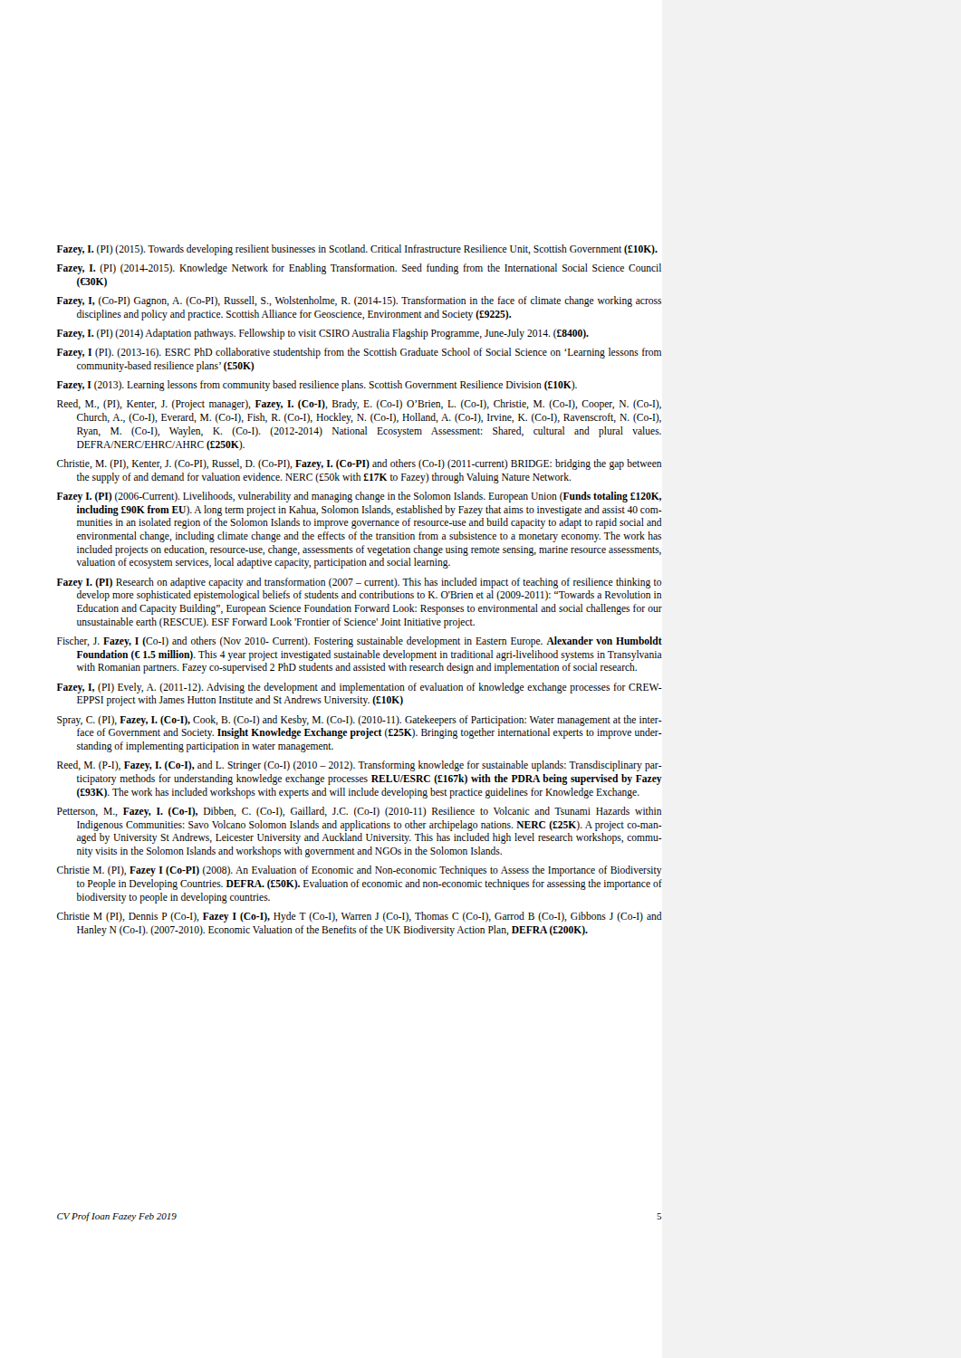Fazey, I. (PI) (2015). Towards developing resilient businesses in Scotland. Critical Infrastructure Resilience Unit, Scottish Government (£10K).
Fazey, I. (PI) (2014-2015). Knowledge Network for Enabling Transformation. Seed funding from the International Social Science Council (€30K)
Fazey, I, (Co-PI) Gagnon, A. (Co-PI), Russell, S., Wolstenholme, R. (2014-15). Transformation in the face of climate change working across disciplines and policy and practice. Scottish Alliance for Geoscience, Environment and Society (£9225).
Fazey, I. (PI) (2014) Adaptation pathways. Fellowship to visit CSIRO Australia Flagship Programme, June-July 2014. (£8400).
Fazey, I (PI). (2013-16). ESRC PhD collaborative studentship from the Scottish Graduate School of Social Science on ‘Learning lessons from community-based resilience plans’ (£50K)
Fazey, I (2013). Learning lessons from community based resilience plans. Scottish Government Resilience Division (£10K).
Reed, M., (PI), Kenter, J. (Project manager), Fazey, I. (Co-I), Brady, E. (Co-I) O’Brien, L. (Co-I), Christie, M. (Co-I), Cooper, N. (Co-I), Church, A., (Co-I), Everard, M. (Co-I), Fish, R. (Co-I), Hockley, N. (Co-I), Holland, A. (Co-I), Irvine, K. (Co-I), Ravenscroft, N. (Co-I), Ryan, M. (Co-I), Waylen, K. (Co-I). (2012-2014) National Ecosystem Assessment: Shared, cultural and plural values. DEFRA/NERC/EHRC/AHRC (£250K).
Christie, M. (PI), Kenter, J. (Co-PI), Russel, D. (Co-PI), Fazey, I. (Co-PI) and others (Co-I) (2011-current) BRIDGE: bridging the gap between the supply of and demand for valuation evidence. NERC (£50k with £17K to Fazey) through Valuing Nature Network.
Fazey I. (PI) (2006-Current). Livelihoods, vulnerability and managing change in the Solomon Islands. European Union (Funds totaling £120K, including £90K from EU). A long term project in Kahua, Solomon Islands, established by Fazey that aims to investigate and assist 40 communities in an isolated region of the Solomon Islands to improve governance of resource-use and build capacity to adapt to rapid social and environmental change, including climate change and the effects of the transition from a subsistence to a monetary economy. The work has included projects on education, resource-use, change, assessments of vegetation change using remote sensing, marine resource assessments, valuation of ecosystem services, local adaptive capacity, participation and social learning.
Fazey I. (PI) Research on adaptive capacity and transformation (2007 – current). This has included impact of teaching of resilience thinking to develop more sophisticated epistemological beliefs of students and contributions to K. O'Brien et al (2009-2011): “Towards a Revolution in Education and Capacity Building”, European Science Foundation Forward Look: Responses to environmental and social challenges for our unsustainable earth (RESCUE). ESF Forward Look 'Frontier of Science' Joint Initiative project.
Fischer, J. Fazey, I (Co-I) and others (Nov 2010- Current). Fostering sustainable development in Eastern Europe. Alexander von Humboldt Foundation (€ 1.5 million). This 4 year project investigated sustainable development in traditional agri-livelihood systems in Transylvania with Romanian partners. Fazey co-supervised 2 PhD students and assisted with research design and implementation of social research.
Fazey, I, (PI) Evely, A. (2011-12). Advising the development and implementation of evaluation of knowledge exchange processes for CREW-EPPSI project with James Hutton Institute and St Andrews University. (£10K)
Spray, C. (PI), Fazey, I. (Co-I), Cook, B. (Co-I) and Kesby, M. (Co-I). (2010-11). Gatekeepers of Participation: Water management at the interface of Government and Society. Insight Knowledge Exchange project (£25K). Bringing together international experts to improve understanding of implementing participation in water management.
Reed, M. (P-I), Fazey, I. (Co-I), and L. Stringer (Co-I) (2010 – 2012). Transforming knowledge for sustainable uplands: Transdisciplinary participatory methods for understanding knowledge exchange processes RELU/ESRC (£167k) with the PDRA being supervised by Fazey (£93K). The work has included workshops with experts and will include developing best practice guidelines for Knowledge Exchange.
Petterson, M., Fazey, I. (Co-I), Dibben, C. (Co-I), Gaillard, J.C. (Co-I) (2010-11) Resilience to Volcanic and Tsunami Hazards within Indigenous Communities: Savo Volcano Solomon Islands and applications to other archipelago nations. NERC (£25K). A project co-managed by University St Andrews, Leicester University and Auckland University. This has included high level research workshops, community visits in the Solomon Islands and workshops with government and NGOs in the Solomon Islands.
Christie M. (PI), Fazey I (Co-PI) (2008). An Evaluation of Economic and Non-economic Techniques to Assess the Importance of Biodiversity to People in Developing Countries. DEFRA. (£50K). Evaluation of economic and non-economic techniques for assessing the importance of biodiversity to people in developing countries.
Christie M (PI), Dennis P (Co-I), Fazey I (Co-I), Hyde T (Co-I), Warren J (Co-I), Thomas C (Co-I), Garrod B (Co-I), Gibbons J (Co-I) and Hanley N (Co-I). (2007-2010). Economic Valuation of the Benefits of the UK Biodiversity Action Plan, DEFRA (£200K).
CV Prof Ioan Fazey Feb 2019 5